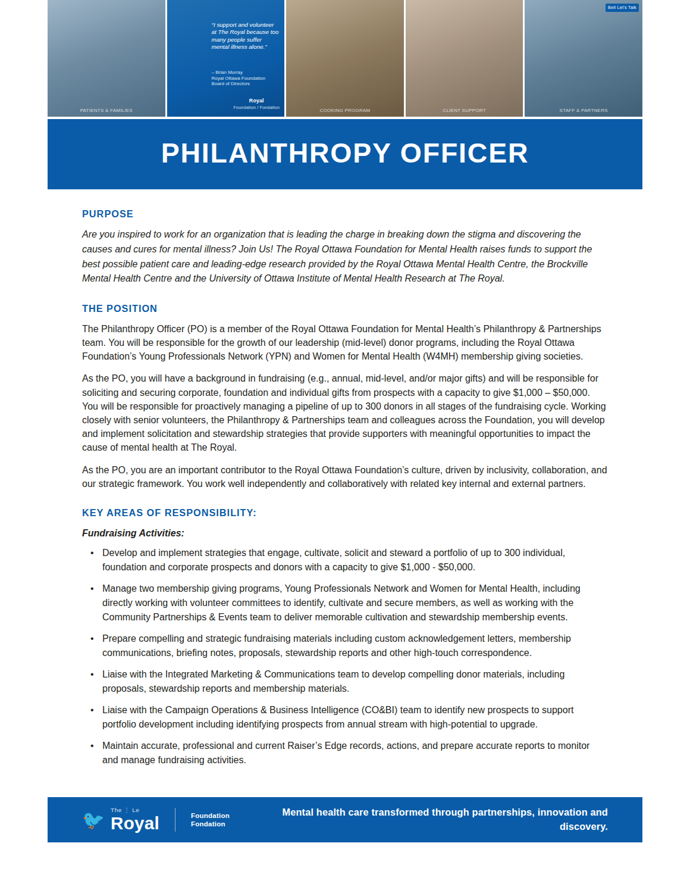Patients & families
“I support and volunteer at The Royal because too many people suffer mental illness alone.”
– Brian Murray
Royal Ottawa Foundation
Board of Directors
Royal Foundation / Fondation
Cooking program
Client support
Bell Let's Talk Staff & partners
PHILANTHROPY OFFICER
Purpose
Are you inspired to work for an organization that is leading the charge in breaking down the stigma and discovering the causes and cures for mental illness? Join Us! The Royal Ottawa Foundation for Mental Health raises funds to support the best possible patient care and leading-edge research provided by the Royal Ottawa Mental Health Centre, the Brockville Mental Health Centre and the University of Ottawa Institute of Mental Health Research at The Royal.
The Position
The Philanthropy Officer (PO) is a member of the Royal Ottawa Foundation for Mental Health’s Philanthropy & Partnerships team. You will be responsible for the growth of our leadership (mid-level) donor programs, including the Royal Ottawa Foundation’s Young Professionals Network (YPN) and Women for Mental Health (W4MH) membership giving societies.
As the PO, you will have a background in fundraising (e.g., annual, mid-level, and/or major gifts) and will be responsible for soliciting and securing corporate, foundation and individual gifts from prospects with a capacity to give $1,000 – $50,000. You will be responsible for proactively managing a pipeline of up to 300 donors in all stages of the fundraising cycle. Working closely with senior volunteers, the Philanthropy & Partnerships team and colleagues across the Foundation, you will develop and implement solicitation and stewardship strategies that provide supporters with meaningful opportunities to impact the cause of mental health at The Royal.
As the PO, you are an important contributor to the Royal Ottawa Foundation’s culture, driven by inclusivity, collaboration, and our strategic framework. You work well independently and collaboratively with related key internal and external partners.
Key Areas of Responsibility:
Fundraising Activities:
Develop and implement strategies that engage, cultivate, solicit and steward a portfolio of up to 300 individual, foundation and corporate prospects and donors with a capacity to give $1,000 - $50,000.
Manage two membership giving programs, Young Professionals Network and Women for Mental Health, including directly working with volunteer committees to identify, cultivate and secure members, as well as working with the Community Partnerships & Events team to deliver memorable cultivation and stewardship membership events.
Prepare compelling and strategic fundraising materials including custom acknowledgement letters, membership communications, briefing notes, proposals, stewardship reports and other high-touch correspondence.
Liaise with the Integrated Marketing & Communications team to develop compelling donor materials, including proposals, stewardship reports and membership materials.
Liaise with the Campaign Operations & Business Intelligence (CO&BI) team to identify new prospects to support portfolio development including identifying prospects from annual stream with high-potential to upgrade.
Maintain accurate, professional and current Raiser’s Edge records, actions, and prepare accurate reports to monitor and manage fundraising activities.
🐦 The ⋮ Le Royal
Foundation
Fondation
Mental health care transformed through partnerships, innovation and discovery.